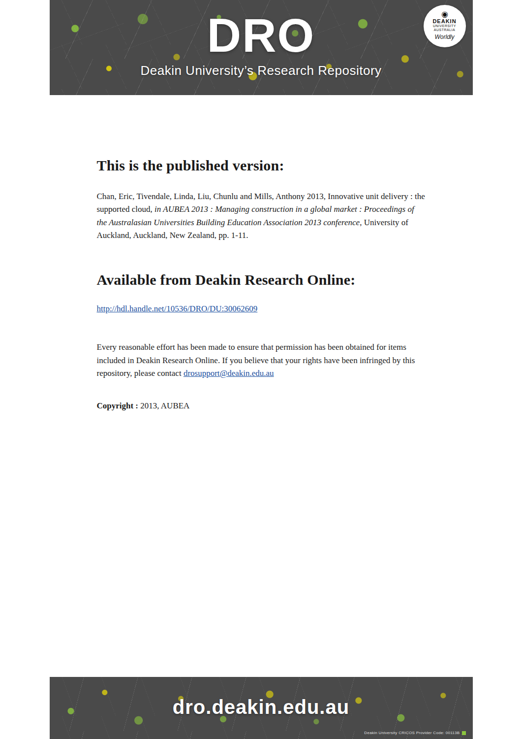◉ DEAKINUNIVERSITY AUSTRALIA Worldly
DRO
Deakin University’s Research Repository
This is the published version:
Chan, Eric, Tivendale, Linda, Liu, Chunlu and Mills, Anthony 2013, Innovative unit delivery : the supported cloud, in AUBEA 2013 : Managing construction in a global market : Proceedings of the Australasian Universities Building Education Association 2013 conference, University of Auckland, Auckland, New Zealand, pp. 1-11.
Available from Deakin Research Online:
http://hdl.handle.net/10536/DRO/DU:30062609
Every reasonable effort has been made to ensure that permission has been obtained for items included in Deakin Research Online. If you believe that your rights have been infringed by this repository, please contact drosupport@deakin.edu.au
Copyright : 2013, AUBEA
dro.deakin.edu.au
Deakin University CRICOS Provider Code: 00113B